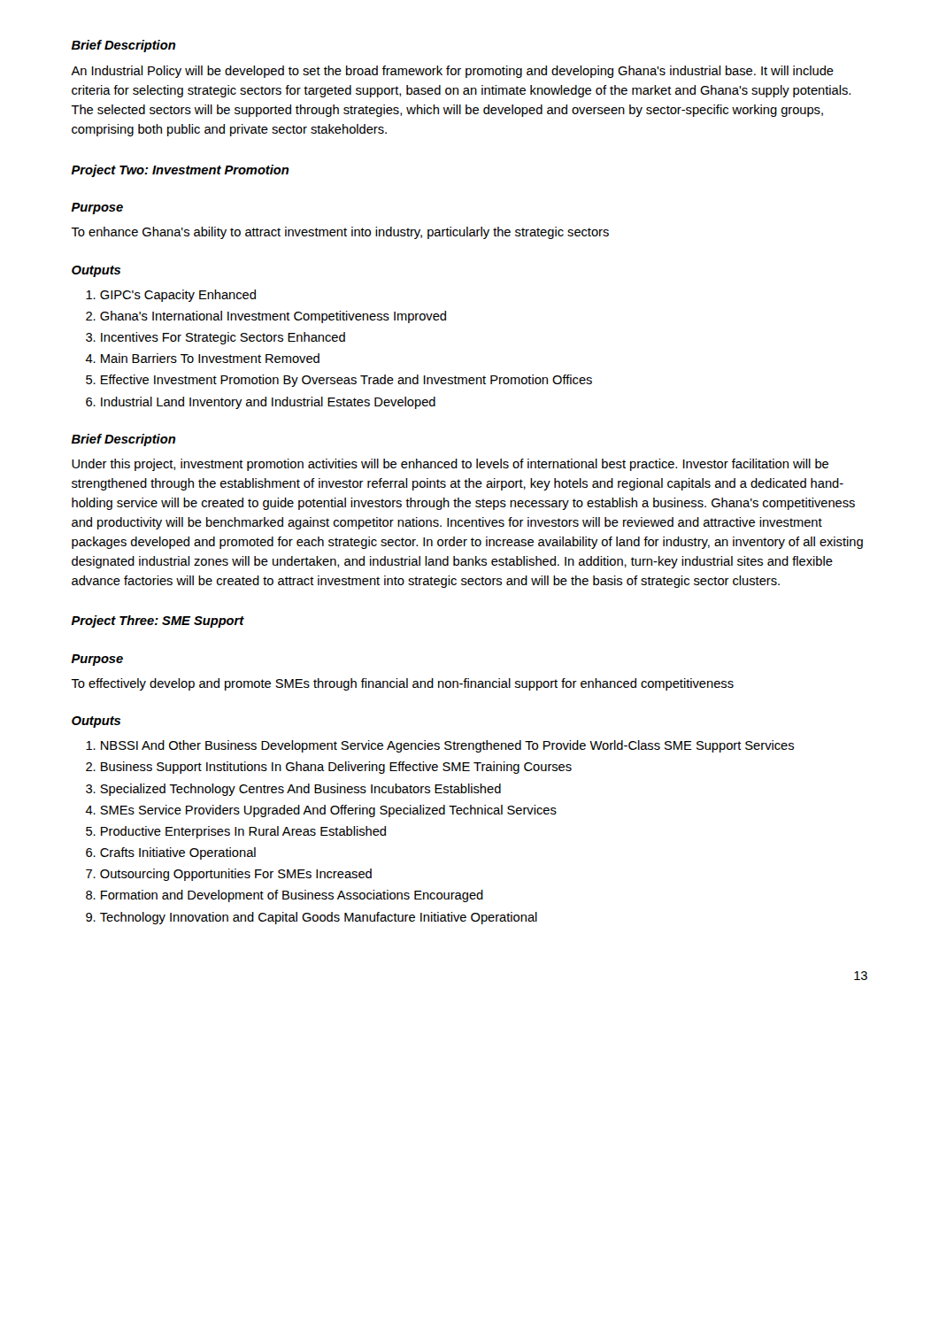Brief Description
An Industrial Policy will be developed to set the broad framework for promoting and developing Ghana's industrial base. It will include criteria for selecting strategic sectors for targeted support, based on an intimate knowledge of the market and Ghana's supply potentials. The selected sectors will be supported through strategies, which will be developed and overseen by sector-specific working groups, comprising both public and private sector stakeholders.
Project Two: Investment Promotion
Purpose
To enhance Ghana's ability to attract investment into industry, particularly the strategic sectors
Outputs
GIPC's Capacity Enhanced
Ghana's International Investment Competitiveness Improved
Incentives For Strategic Sectors Enhanced
Main Barriers To Investment Removed
Effective Investment Promotion By Overseas Trade and Investment Promotion Offices
Industrial Land Inventory and Industrial Estates Developed
Brief Description
Under this project, investment promotion activities will be enhanced to levels of international best practice. Investor facilitation will be strengthened through the establishment of investor referral points at the airport, key hotels and regional capitals and a dedicated hand-holding service will be created to guide potential investors through the steps necessary to establish a business. Ghana's competitiveness and productivity will be benchmarked against competitor nations. Incentives for investors will be reviewed and attractive investment packages developed and promoted for each strategic sector. In order to increase availability of land for industry, an inventory of all existing designated industrial zones will be undertaken, and industrial land banks established. In addition, turn-key industrial sites and flexible advance factories will be created to attract investment into strategic sectors and will be the basis of strategic sector clusters.
Project Three: SME Support
Purpose
To effectively develop and promote SMEs through financial and non-financial support for enhanced competitiveness
Outputs
NBSSI And Other Business Development Service Agencies Strengthened To Provide World-Class SME Support Services
Business Support Institutions In Ghana Delivering Effective SME Training Courses
Specialized Technology Centres And Business Incubators Established
SMEs Service Providers Upgraded And Offering Specialized Technical Services
Productive Enterprises In Rural Areas Established
Crafts Initiative Operational
Outsourcing Opportunities For SMEs Increased
Formation and Development of Business Associations Encouraged
Technology Innovation and Capital Goods Manufacture Initiative Operational
13